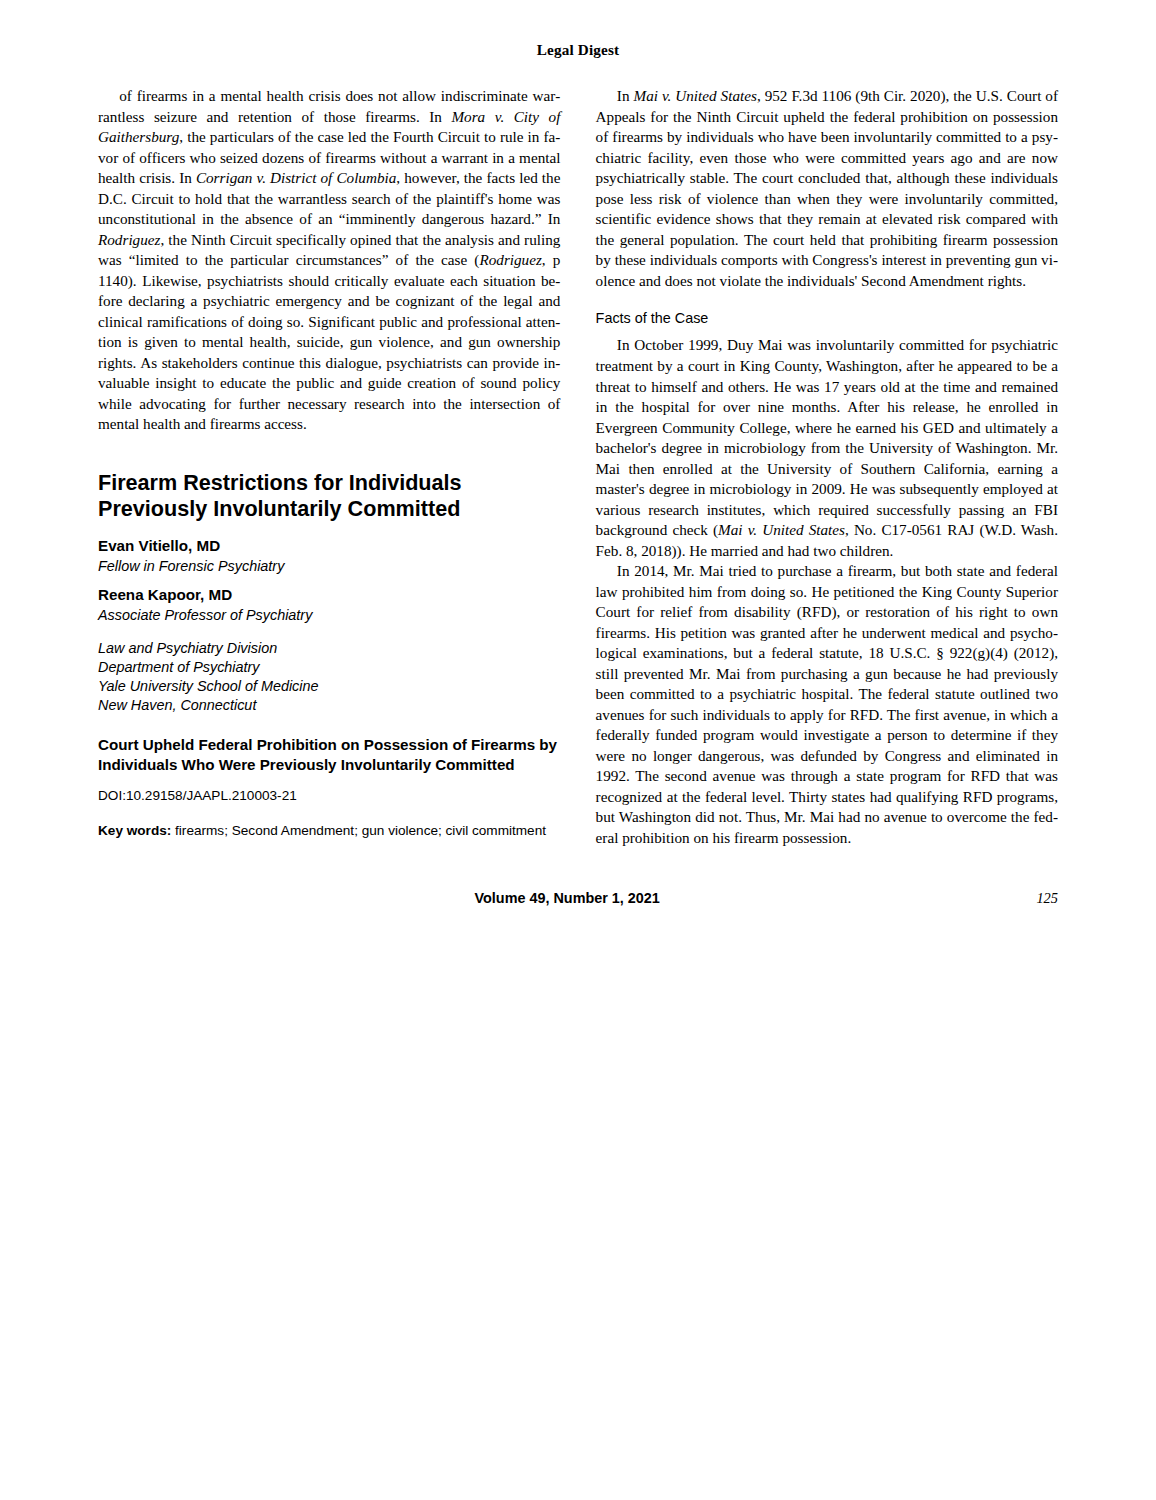Legal Digest
of firearms in a mental health crisis does not allow indiscriminate warrantless seizure and retention of those firearms. In Mora v. City of Gaithersburg, the particulars of the case led the Fourth Circuit to rule in favor of officers who seized dozens of firearms without a warrant in a mental health crisis. In Corrigan v. District of Columbia, however, the facts led the D.C. Circuit to hold that the warrantless search of the plaintiff's home was unconstitutional in the absence of an “imminently dangerous hazard.” In Rodriguez, the Ninth Circuit specifically opined that the analysis and ruling was “limited to the particular circumstances” of the case (Rodriguez, p 1140). Likewise, psychiatrists should critically evaluate each situation before declaring a psychiatric emergency and be cognizant of the legal and clinical ramifications of doing so. Significant public and professional attention is given to mental health, suicide, gun violence, and gun ownership rights. As stakeholders continue this dialogue, psychiatrists can provide invaluable insight to educate the public and guide creation of sound policy while advocating for further necessary research into the intersection of mental health and firearms access.
Firearm Restrictions for Individuals Previously Involuntarily Committed
Evan Vitiello, MD
Fellow in Forensic Psychiatry
Reena Kapoor, MD
Associate Professor of Psychiatry
Law and Psychiatry Division
Department of Psychiatry
Yale University School of Medicine
New Haven, Connecticut
Court Upheld Federal Prohibition on Possession of Firearms by Individuals Who Were Previously Involuntarily Committed
DOI:10.29158/JAAPL.210003-21
Key words: firearms; Second Amendment; gun violence; civil commitment
In Mai v. United States, 952 F.3d 1106 (9th Cir. 2020), the U.S. Court of Appeals for the Ninth Circuit upheld the federal prohibition on possession of firearms by individuals who have been involuntarily committed to a psychiatric facility, even those who were committed years ago and are now psychiatrically stable. The court concluded that, although these individuals pose less risk of violence than when they were involuntarily committed, scientific evidence shows that they remain at elevated risk compared with the general population. The court held that prohibiting firearm possession by these individuals comports with Congress's interest in preventing gun violence and does not violate the individuals' Second Amendment rights.
Facts of the Case
In October 1999, Duy Mai was involuntarily committed for psychiatric treatment by a court in King County, Washington, after he appeared to be a threat to himself and others. He was 17 years old at the time and remained in the hospital for over nine months. After his release, he enrolled in Evergreen Community College, where he earned his GED and ultimately a bachelor's degree in microbiology from the University of Washington. Mr. Mai then enrolled at the University of Southern California, earning a master's degree in microbiology in 2009. He was subsequently employed at various research institutes, which required successfully passing an FBI background check (Mai v. United States, No. C17-0561 RAJ (W.D. Wash. Feb. 8, 2018)). He married and had two children.
In 2014, Mr. Mai tried to purchase a firearm, but both state and federal law prohibited him from doing so. He petitioned the King County Superior Court for relief from disability (RFD), or restoration of his right to own firearms. His petition was granted after he underwent medical and psychological examinations, but a federal statute, 18 U.S.C. § 922(g)(4) (2012), still prevented Mr. Mai from purchasing a gun because he had previously been committed to a psychiatric hospital. The federal statute outlined two avenues for such individuals to apply for RFD. The first avenue, in which a federally funded program would investigate a person to determine if they were no longer dangerous, was defunded by Congress and eliminated in 1992. The second avenue was through a state program for RFD that was recognized at the federal level. Thirty states had qualifying RFD programs, but Washington did not. Thus, Mr. Mai had no avenue to overcome the federal prohibition on his firearm possession.
Volume 49, Number 1, 2021 125